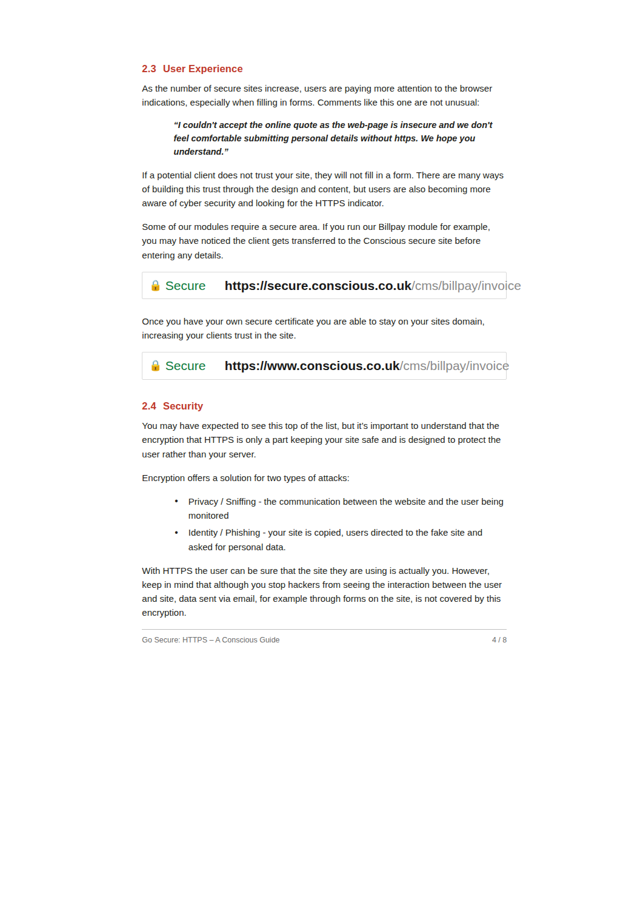2.3 User Experience
As the number of secure sites increase, users are paying more attention to the browser indications, especially when filling in forms. Comments like this one are not unusual:
“I couldn't accept the online quote as the web-page is insecure and we don't feel comfortable submitting personal details without https. We hope you understand.”
If a potential client does not trust your site, they will not fill in a form. There are many ways of building this trust through the design and content, but users are also becoming more aware of cyber security and looking for the HTTPS indicator.
Some of our modules require a secure area. If you run our Billpay module for example, you may have noticed the client gets transferred to the Conscious secure site before entering any details.
🔒 Secure https://secure.conscious.co.uk/cms/billpay/invoice
Once you have your own secure certificate you are able to stay on your sites domain, increasing your clients trust in the site.
🔒 Secure https://www.conscious.co.uk/cms/billpay/invoice
2.4 Security
You may have expected to see this top of the list, but it’s important to understand that the encryption that HTTPS is only a part keeping your site safe and is designed to protect the user rather than your server.
Encryption offers a solution for two types of attacks:
Privacy / Sniffing - the communication between the website and the user being monitored
Identity / Phishing - your site is copied, users directed to the fake site and asked for personal data.
With HTTPS the user can be sure that the site they are using is actually you. However, keep in mind that although you stop hackers from seeing the interaction between the user and site, data sent via email, for example through forms on the site, is not covered by this encryption.
Go Secure: HTTPS – A Conscious Guide 4 / 8